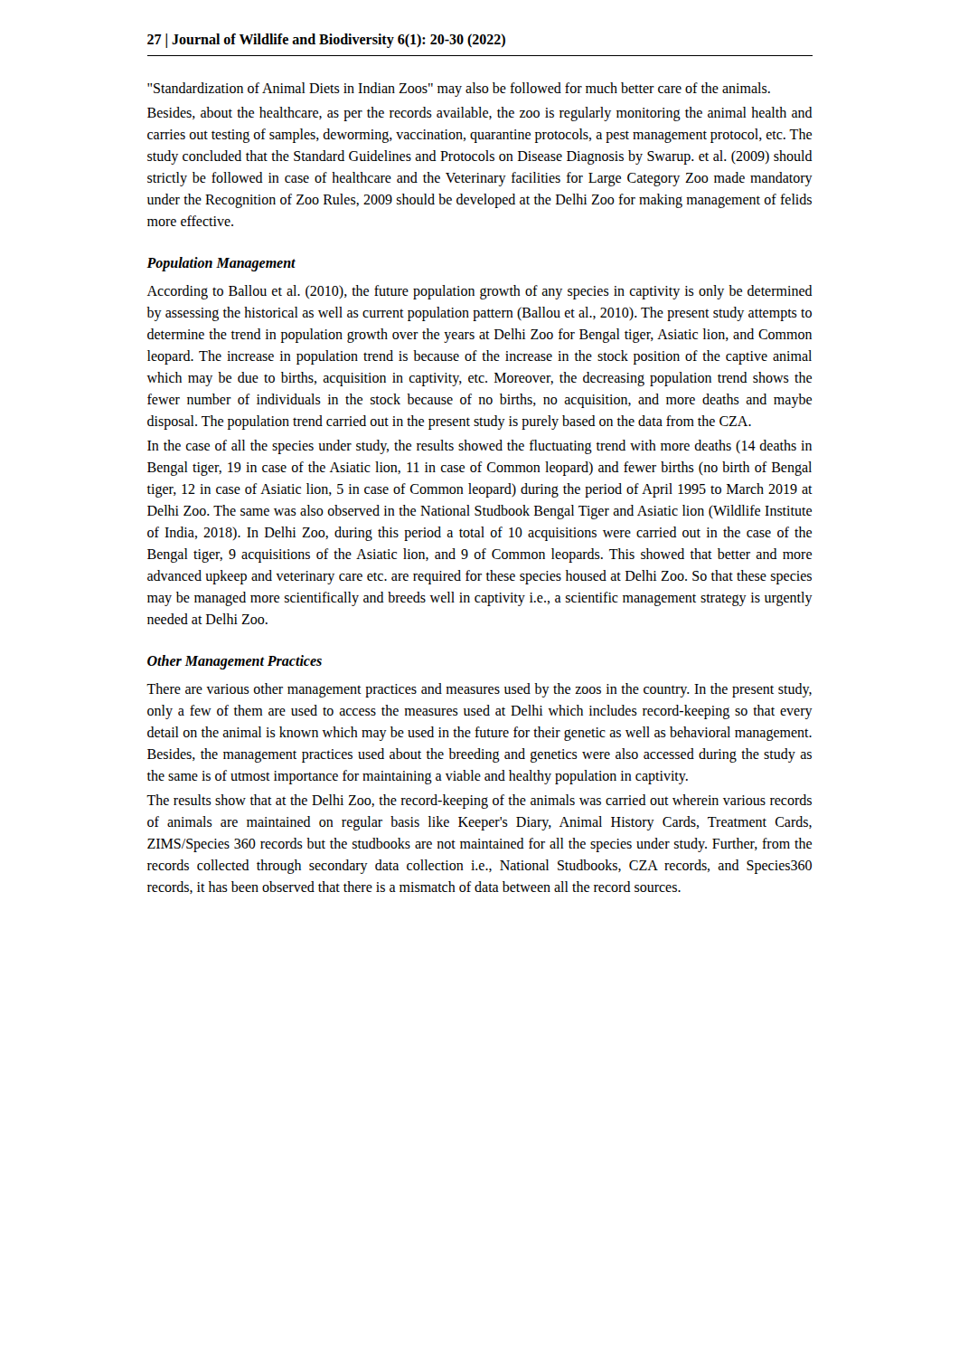27 | Journal of Wildlife and Biodiversity 6(1): 20-30 (2022)
"Standardization of Animal Diets in Indian Zoos" may also be followed for much better care of the animals.
Besides, about the healthcare, as per the records available, the zoo is regularly monitoring the animal health and carries out testing of samples, deworming, vaccination, quarantine protocols, a pest management protocol, etc. The study concluded that the Standard Guidelines and Protocols on Disease Diagnosis by Swarup. et al. (2009) should strictly be followed in case of healthcare and the Veterinary facilities for Large Category Zoo made mandatory under the Recognition of Zoo Rules, 2009 should be developed at the Delhi Zoo for making management of felids more effective.
Population Management
According to Ballou et al. (2010), the future population growth of any species in captivity is only be determined by assessing the historical as well as current population pattern (Ballou et al., 2010). The present study attempts to determine the trend in population growth over the years at Delhi Zoo for Bengal tiger, Asiatic lion, and Common leopard. The increase in population trend is because of the increase in the stock position of the captive animal which may be due to births, acquisition in captivity, etc. Moreover, the decreasing population trend shows the fewer number of individuals in the stock because of no births, no acquisition, and more deaths and maybe disposal. The population trend carried out in the present study is purely based on the data from the CZA.
In the case of all the species under study, the results showed the fluctuating trend with more deaths (14 deaths in Bengal tiger, 19 in case of the Asiatic lion, 11 in case of Common leopard) and fewer births (no birth of Bengal tiger, 12 in case of Asiatic lion, 5 in case of Common leopard) during the period of April 1995 to March 2019 at Delhi Zoo. The same was also observed in the National Studbook Bengal Tiger and Asiatic lion (Wildlife Institute of India, 2018). In Delhi Zoo, during this period a total of 10 acquisitions were carried out in the case of the Bengal tiger, 9 acquisitions of the Asiatic lion, and 9 of Common leopards. This showed that better and more advanced upkeep and veterinary care etc. are required for these species housed at Delhi Zoo. So that these species may be managed more scientifically and breeds well in captivity i.e., a scientific management strategy is urgently needed at Delhi Zoo.
Other Management Practices
There are various other management practices and measures used by the zoos in the country. In the present study, only a few of them are used to access the measures used at Delhi which includes record-keeping so that every detail on the animal is known which may be used in the future for their genetic as well as behavioral management. Besides, the management practices used about the breeding and genetics were also accessed during the study as the same is of utmost importance for maintaining a viable and healthy population in captivity.
The results show that at the Delhi Zoo, the record-keeping of the animals was carried out wherein various records of animals are maintained on regular basis like Keeper's Diary, Animal History Cards, Treatment Cards, ZIMS/Species 360 records but the studbooks are not maintained for all the species under study. Further, from the records collected through secondary data collection i.e., National Studbooks, CZA records, and Species360 records, it has been observed that there is a mismatch of data between all the record sources.